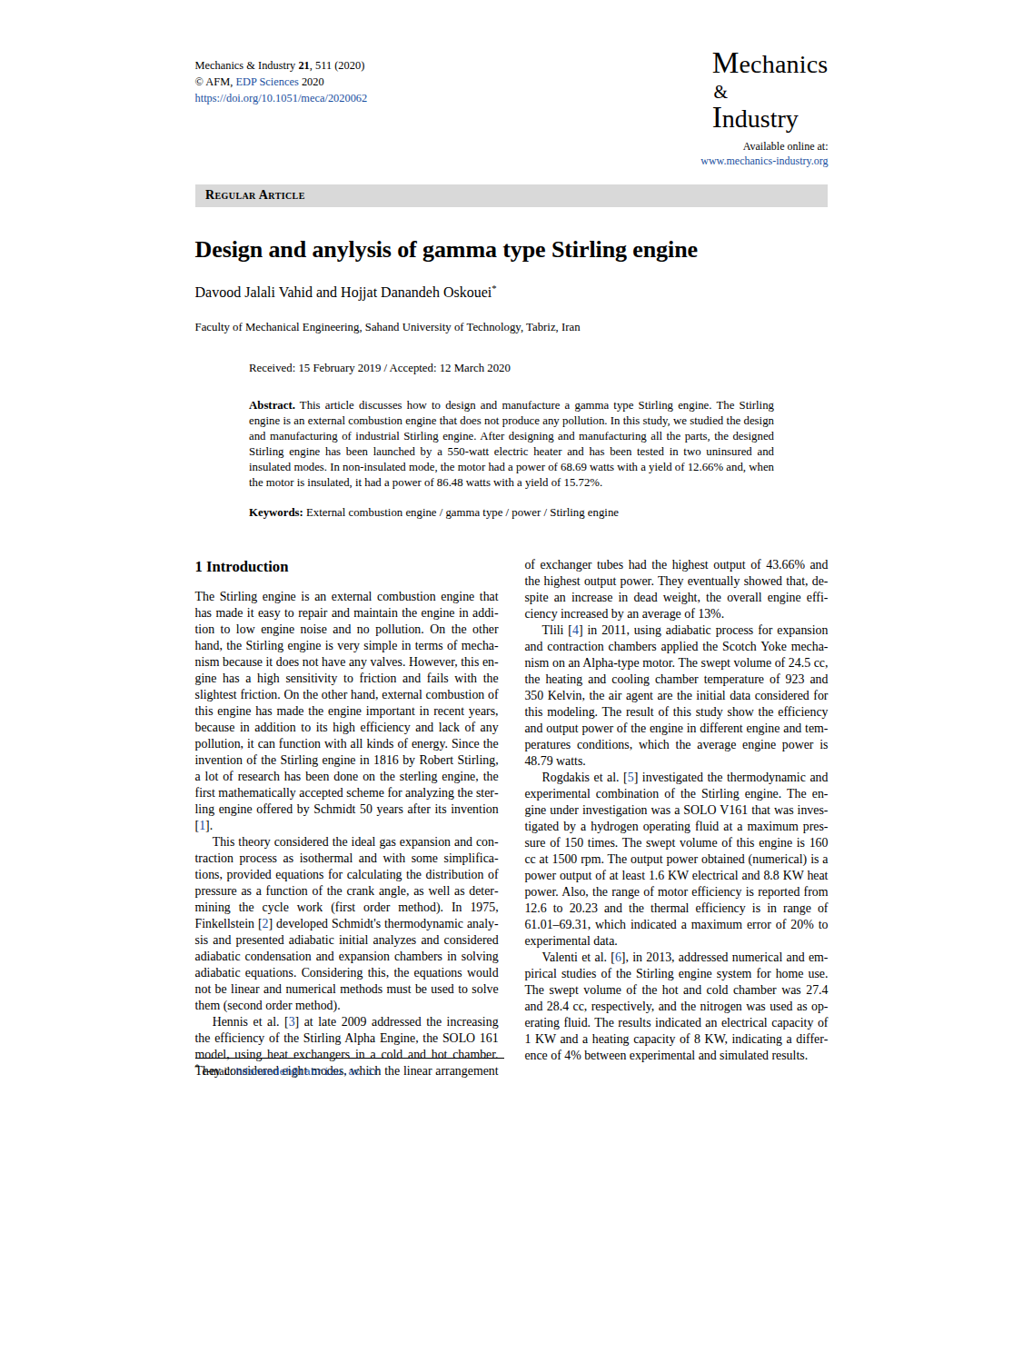Mechanics & Industry 21, 511 (2020)
© AFM, EDP Sciences 2020
https://doi.org/10.1051/meca/2020062
Mechanics & Industry
Available online at:
www.mechanics-industry.org
Regular Article
Design and anylysis of gamma type Stirling engine
Davood Jalali Vahid and Hojjat Danandeh Oskouei*
Faculty of Mechanical Engineering, Sahand University of Technology, Tabriz, Iran
Received: 15 February 2019 / Accepted: 12 March 2020
Abstract. This article discusses how to design and manufacture a gamma type Stirling engine. The Stirling engine is an external combustion engine that does not produce any pollution. In this study, we studied the design and manufacturing of industrial Stirling engine. After designing and manufacturing all the parts, the designed Stirling engine has been launched by a 550-watt electric heater and has been tested in two uninsured and insulated modes. In non-insulated mode, the motor had a power of 68.69 watts with a yield of 12.66% and, when the motor is insulated, it had a power of 86.48 watts with a yield of 15.72%.
Keywords: External combustion engine / gamma type / power / Stirling engine
1 Introduction
The Stirling engine is an external combustion engine that has made it easy to repair and maintain the engine in addition to low engine noise and no pollution. On the other hand, the Stirling engine is very simple in terms of mechanism because it does not have any valves. However, this engine has a high sensitivity to friction and fails with the slightest friction. On the other hand, external combustion of this engine has made the engine important in recent years, because in addition to its high efficiency and lack of any pollution, it can function with all kinds of energy. Since the invention of the Stirling engine in 1816 by Robert Stirling, a lot of research has been done on the sterling engine, the first mathematically accepted scheme for analyzing the sterling engine offered by Schmidt 50 years after its invention [1].
This theory considered the ideal gas expansion and contraction process as isothermal and with some simplifications, provided equations for calculating the distribution of pressure as a function of the crank angle, as well as determining the cycle work (first order method). In 1975, Finkellstein [2] developed Schmidt's thermodynamic analysis and presented adiabatic initial analyzes and considered adiabatic condensation and expansion chambers in solving adiabatic equations. Considering this, the equations would not be linear and numerical methods must be used to solve them (second order method).
Hennis et al. [3] at late 2009 addressed the increasing the efficiency of the Stirling Alpha Engine, the SOLO 161 model, using heat exchangers in a cold and hot chamber. They considered eight modes, which the linear arrangement of exchanger tubes had the highest output of 43.66% and the highest output power. They eventually showed that, despite an increase in dead weight, the overall engine efficiency increased by an average of 13%.
Tlili [4] in 2011, using adiabatic process for expansion and contraction chambers applied the Scotch Yoke mechanism on an Alpha-type motor. The swept volume of 24.5 cc, the heating and cooling chamber temperature of 923 and 350 Kelvin, the air agent are the initial data considered for this modeling. The result of this study show the efficiency and output power of the engine in different engine and temperatures conditions, which the average engine power is 48.79 watts.
Rogdakis et al. [5] investigated the thermodynamic and experimental combination of the Stirling engine. The engine under investigation was a SOLO V161 that was investigated by a hydrogen operating fluid at a maximum pressure of 150 times. The swept volume of this engine is 160 cc at 1500 rpm. The output power obtained (numerical) is a power output of at least 1.6 KW electrical and 8.8 KW heat power. Also, the range of motor efficiency is reported from 12.6 to 20.23 and the thermal efficiency is in range of 61.01–69.31, which indicated a maximum error of 20% to experimental data.
Valenti et al. [6], in 2013, addressed numerical and empirical studies of the Stirling engine system for home use. The swept volume of the hot and cold chamber was 27.4 and 28.4 cc, respectively, and the nitrogen was used as operating fluid. The results indicated an electrical capacity of 1 KW and a heating capacity of 8 KW, indicating a difference of 4% between experimental and simulated results.
* e-mail: hdanandeh@tabrizu.ac.ir